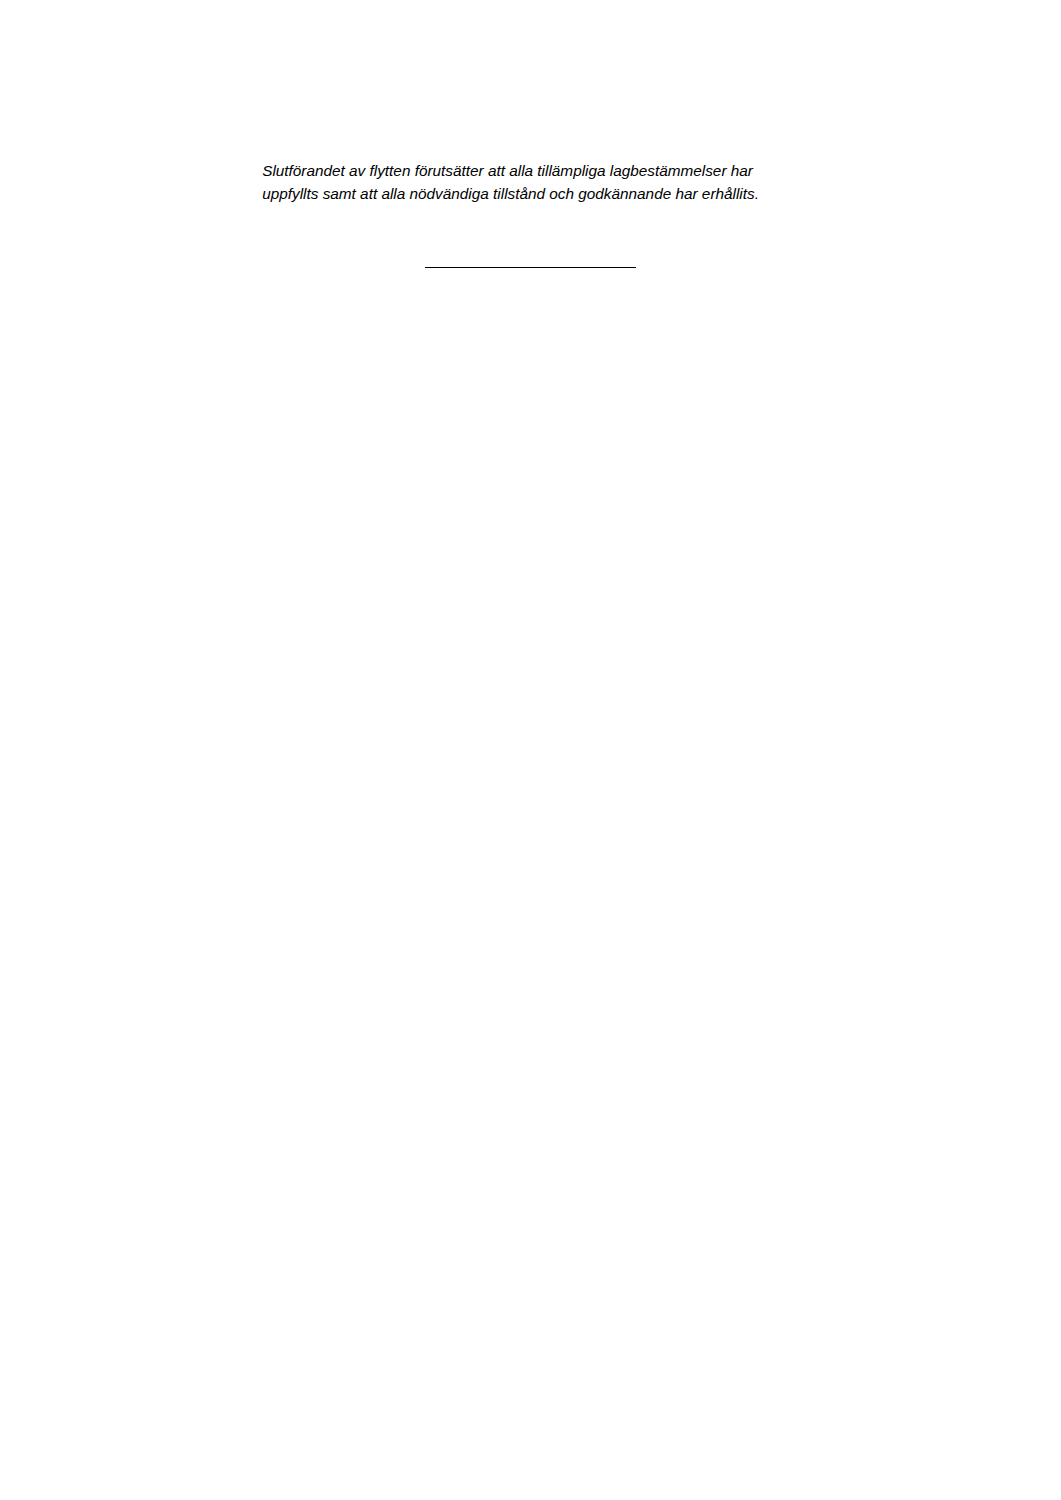Slutförandet av flytten förutsätter att alla tillämpliga lagbestämmelser har uppfyllts samt att alla nödvändiga tillstånd och godkännande har erhållits.